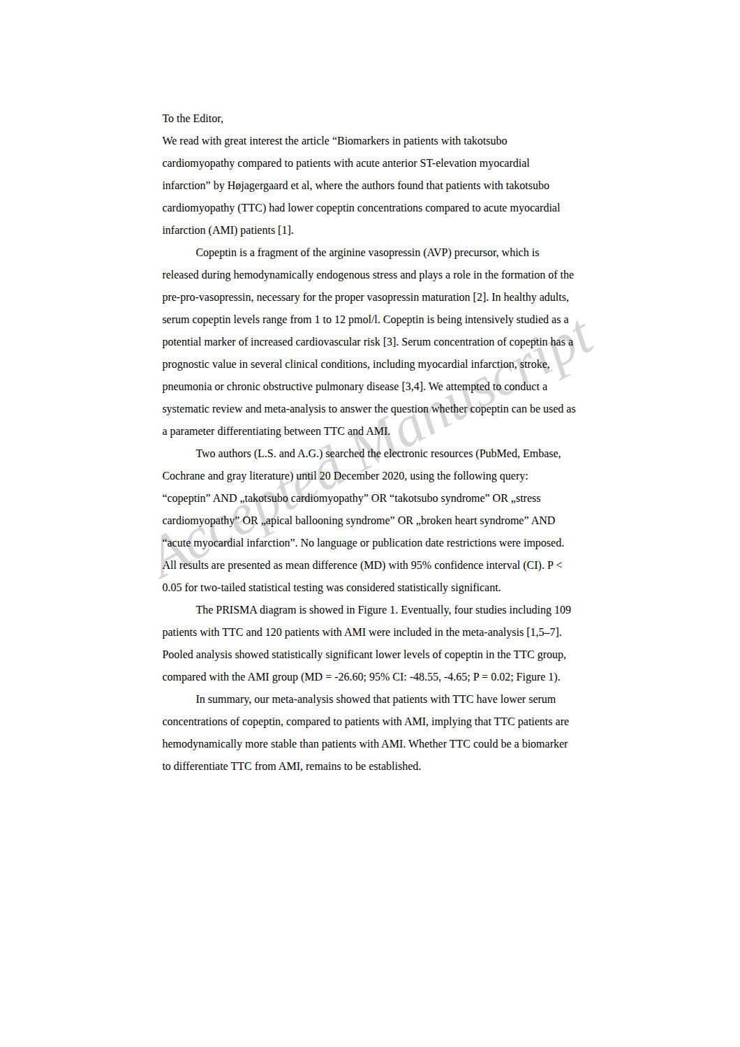Accepted Manuscript
To the Editor,
We read with great interest the article “Biomarkers in patients with takotsubo cardiomyopathy compared to patients with acute anterior ST-elevation myocardial infarction” by Højagergaard et al, where the authors found that patients with takotsubo cardiomyopathy (TTC) had lower copeptin concentrations compared to acute myocardial infarction (AMI) patients [1].
Copeptin is a fragment of the arginine vasopressin (AVP) precursor, which is released during hemodynamically endogenous stress and plays a role in the formation of the pre-pro-vasopressin, necessary for the proper vasopressin maturation [2]. In healthy adults, serum copeptin levels range from 1 to 12 pmol/l. Copeptin is being intensively studied as a potential marker of increased cardiovascular risk [3]. Serum concentration of copeptin has a prognostic value in several clinical conditions, including myocardial infarction, stroke, pneumonia or chronic obstructive pulmonary disease [3,4]. We attempted to conduct a systematic review and meta-analysis to answer the question whether copeptin can be used as a parameter differentiating between TTC and AMI.
Two authors (L.S. and A.G.) searched the electronic resources (PubMed, Embase, Cochrane and gray literature) until 20 December 2020, using the following query: “copeptin” AND „takotsubo cardiomyopathy” OR “takotsubo syndrome” OR „stress cardiomyopathy” OR „apical ballooning syndrome” OR „broken heart syndrome” AND “acute myocardial infarction”. No language or publication date restrictions were imposed. All results are presented as mean difference (MD) with 95% confidence interval (CI). P < 0.05 for two-tailed statistical testing was considered statistically significant.
The PRISMA diagram is showed in Figure 1. Eventually, four studies including 109 patients with TTC and 120 patients with AMI were included in the meta-analysis [1,5–7]. Pooled analysis showed statistically significant lower levels of copeptin in the TTC group, compared with the AMI group (MD = -26.60; 95% CI: -48.55, -4.65; P = 0.02; Figure 1).
In summary, our meta-analysis showed that patients with TTC have lower serum concentrations of copeptin, compared to patients with AMI, implying that TTC patients are hemodynamically more stable than patients with AMI. Whether TTC could be a biomarker to differentiate TTC from AMI, remains to be established.